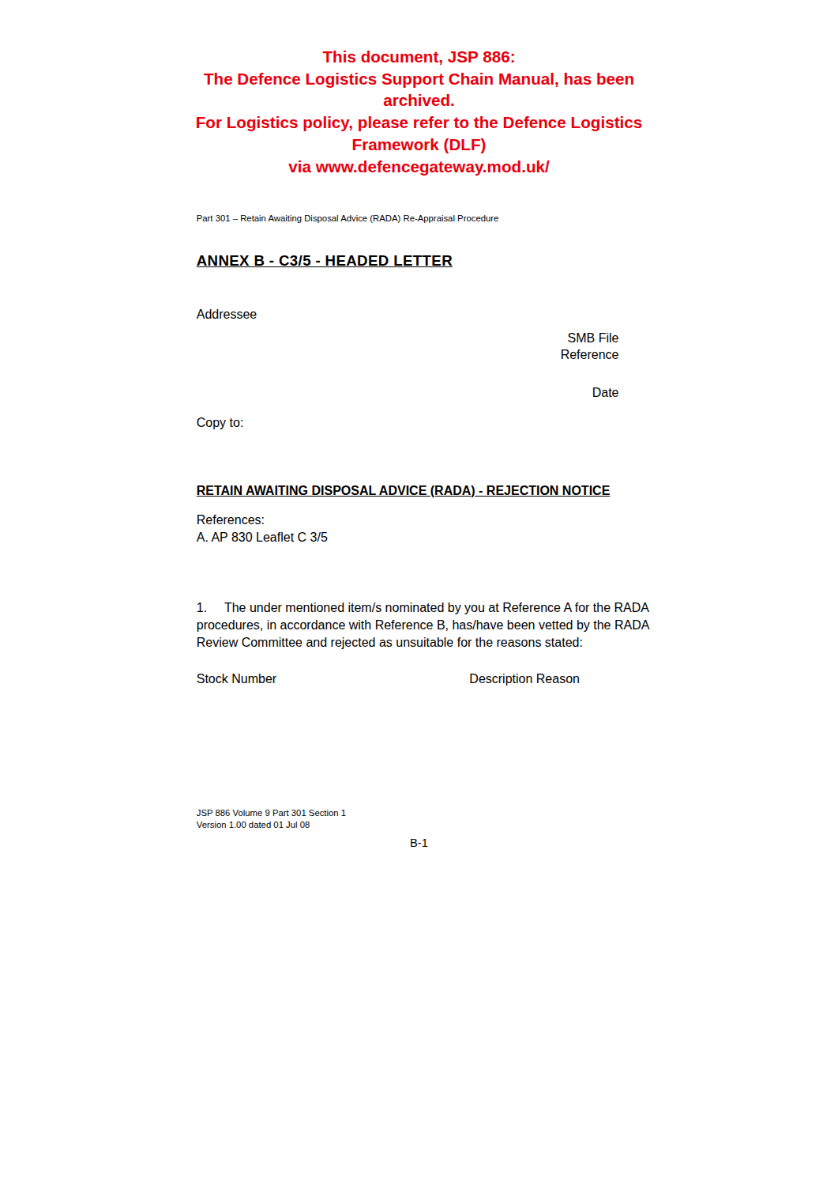This document, JSP 886:
The Defence Logistics Support Chain Manual, has been archived.
For Logistics policy, please refer to the Defence Logistics Framework (DLF)
via www.defencegateway.mod.uk/
Part 301 – Retain Awaiting Disposal Advice (RADA) Re-Appraisal Procedure
ANNEX B - C3/5 - HEADED LETTER
Addressee
SMB File
Reference
Date
Copy to:
RETAIN AWAITING DISPOSAL ADVICE (RADA) - REJECTION NOTICE
References:
A. AP 830 Leaflet C 3/5
1. The under mentioned item/s nominated by you at Reference A for the RADA procedures, in accordance with Reference B, has/have been vetted by the RADA Review Committee and rejected as unsuitable for the reasons stated:
Stock Number Description Reason
JSP 886 Volume 9 Part 301 Section 1
Version 1.00 dated 01 Jul 08
B-1